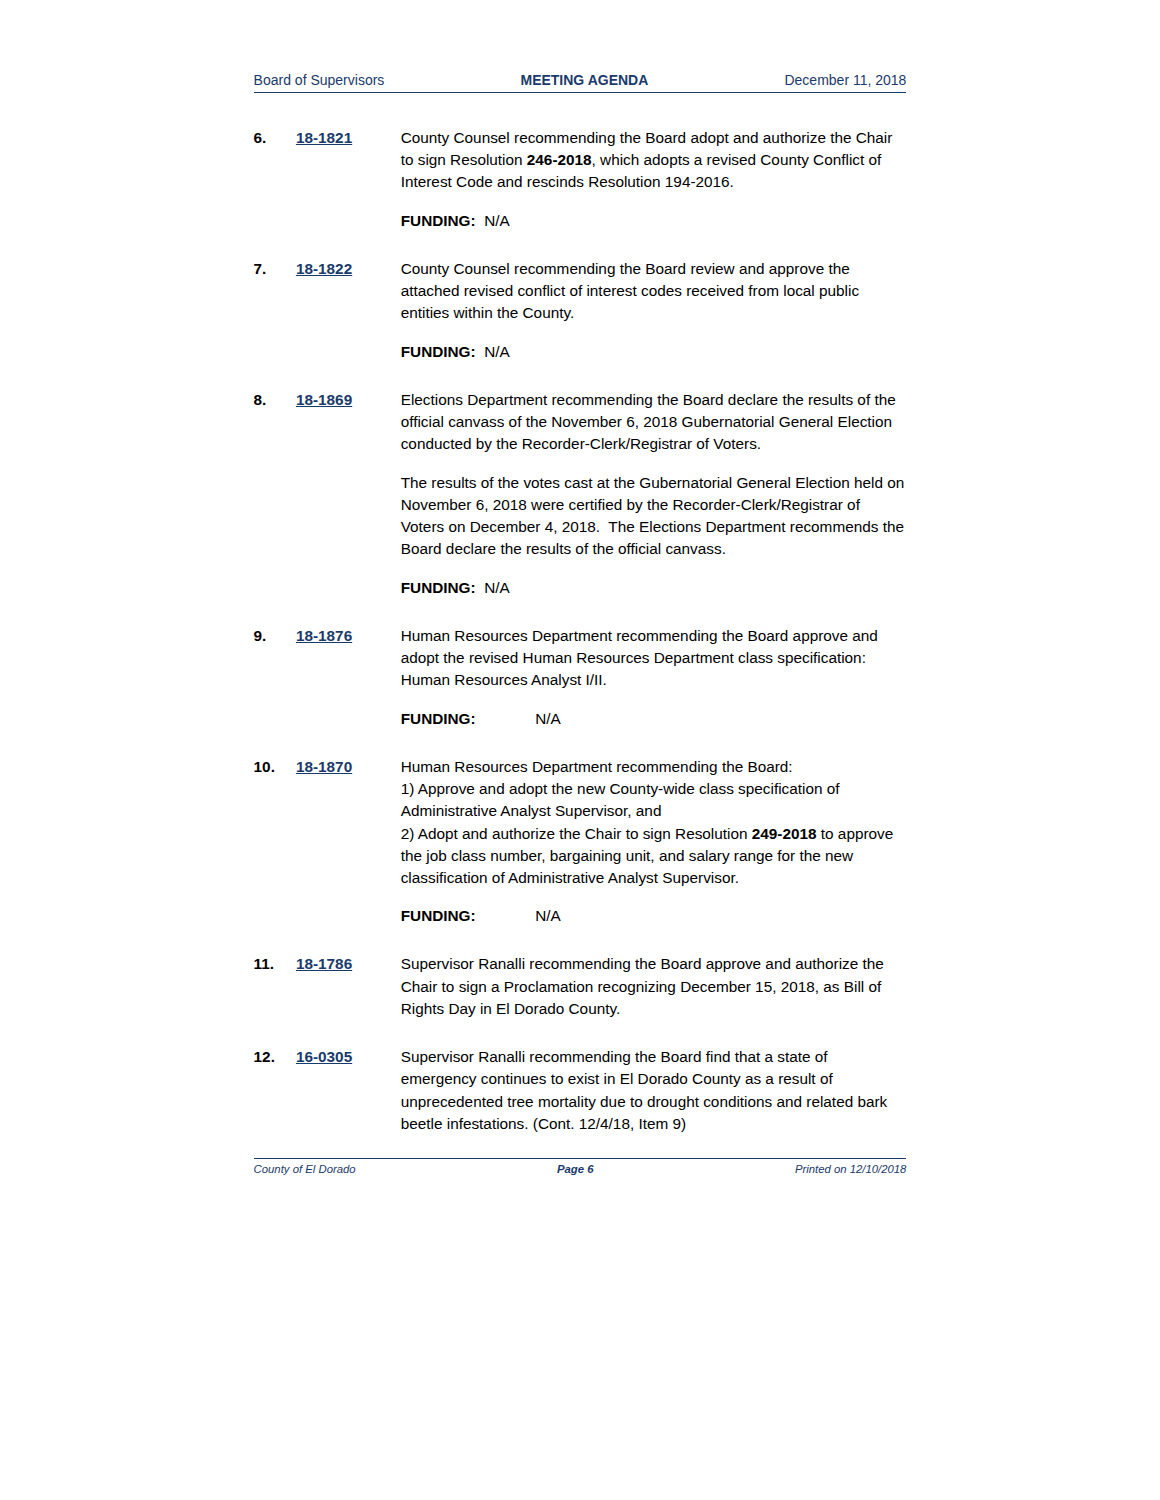Board of Supervisors
MEETING AGENDA
December 11, 2018
6.
18-1821
County Counsel recommending the Board adopt and authorize the Chair to sign Resolution 246-2018, which adopts a revised County Conflict of Interest Code and rescinds Resolution 194-2016.
FUNDING: N/A
7.
18-1822
County Counsel recommending the Board review and approve the attached revised conflict of interest codes received from local public entities within the County.
FUNDING: N/A
8.
18-1869
Elections Department recommending the Board declare the results of the official canvass of the November 6, 2018 Gubernatorial General Election conducted by the Recorder-Clerk/Registrar of Voters.
The results of the votes cast at the Gubernatorial General Election held on November 6, 2018 were certified by the Recorder-Clerk/Registrar of Voters on December 4, 2018. The Elections Department recommends the Board declare the results of the official canvass.
FUNDING: N/A
9.
18-1876
Human Resources Department recommending the Board approve and adopt the revised Human Resources Department class specification: Human Resources Analyst I/II.
FUNDING: N/A
10.
18-1870
Human Resources Department recommending the Board:
1) Approve and adopt the new County-wide class specification of Administrative Analyst Supervisor, and
2) Adopt and authorize the Chair to sign Resolution 249-2018 to approve the job class number, bargaining unit, and salary range for the new classification of Administrative Analyst Supervisor.
FUNDING: N/A
11.
18-1786
Supervisor Ranalli recommending the Board approve and authorize the Chair to sign a Proclamation recognizing December 15, 2018, as Bill of Rights Day in El Dorado County.
12.
16-0305
Supervisor Ranalli recommending the Board find that a state of emergency continues to exist in El Dorado County as a result of unprecedented tree mortality due to drought conditions and related bark beetle infestations. (Cont. 12/4/18, Item 9)
County of El Dorado
Page 6
Printed on 12/10/2018